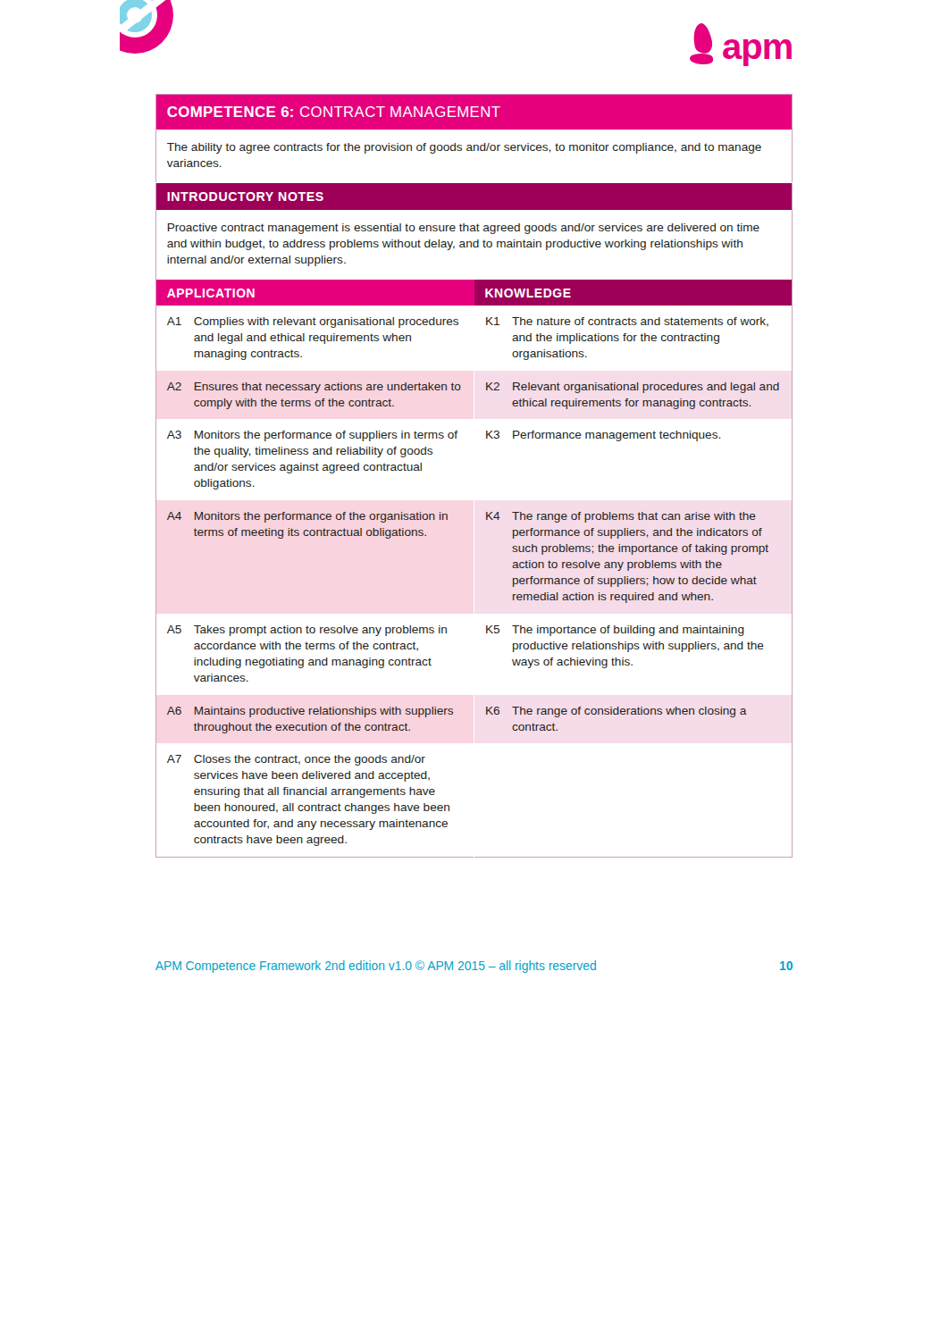apm
| Competence 6: Contract Management |
| The ability to agree contracts for the provision of goods and/or services, to monitor compliance, and to manage variances. |
| Introductory notes |
| Proactive contract management is essential to ensure that agreed goods and/or services are delivered on time and within budget, to address problems without delay, and to maintain productive working relationships with internal and/or external suppliers. |
| Application | Knowledge |
| A1 Complies with relevant organisational procedures and legal and ethical requirements when managing contracts. | K1 The nature of contracts and statements of work, and the implications for the contracting organisations. |
| A2 Ensures that necessary actions are undertaken to comply with the terms of the contract. | K2 Relevant organisational procedures and legal and ethical requirements for managing contracts. |
| A3 Monitors the performance of suppliers in terms of the quality, timeliness and reliability of goods and/or services against agreed contractual obligations. | K3 Performance management techniques. |
| A4 Monitors the performance of the organisation in terms of meeting its contractual obligations. | K4 The range of problems that can arise with the performance of suppliers, and the indicators of such problems; the importance of taking prompt action to resolve any problems with the performance of suppliers; how to decide what remedial action is required and when. |
| A5 Takes prompt action to resolve any problems in accordance with the terms of the contract, including negotiating and managing contract variances. | K5 The importance of building and maintaining productive relationships with suppliers, and the ways of achieving this. |
| A6 Maintains productive relationships with suppliers throughout the execution of the contract. | K6 The range of considerations when closing a contract. |
| A7 Closes the contract, once the goods and/or services have been delivered and accepted, ensuring that all financial arrangements have been honoured, all contract changes have been accounted for, and any necessary maintenance contracts have been agreed. | |
APM Competence Framework 2nd edition v1.0 © APM 2015 – all rights reserved 10